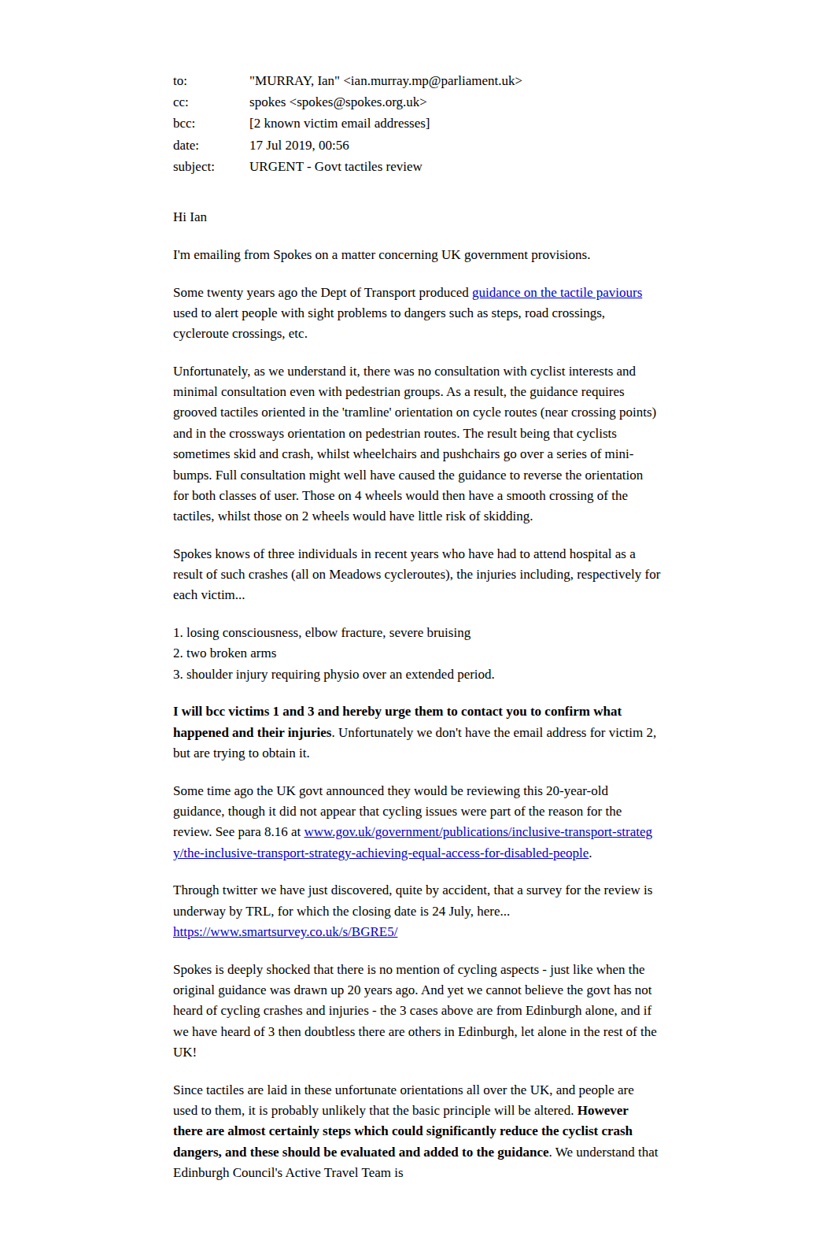| to: | "MURRAY, Ian" <ian.murray.mp@parliament.uk> |
| cc: | spokes <spokes@spokes.org.uk> |
| bcc: | [2 known victim email addresses] |
| date: | 17 Jul 2019, 00:56 |
| subject: | URGENT - Govt tactiles review |
Hi Ian
I'm emailing from Spokes on a matter concerning UK government provisions.
Some twenty years ago the Dept of Transport produced guidance on the tactile paviours used to alert people with sight problems to dangers such as steps, road crossings, cycleroute crossings, etc.
Unfortunately, as we understand it, there was no consultation with cyclist interests and minimal consultation even with pedestrian groups. As a result, the guidance requires grooved tactiles oriented in the 'tramline' orientation on cycle routes (near crossing points) and in the crossways orientation on pedestrian routes. The result being that cyclists sometimes skid and crash, whilst wheelchairs and pushchairs go over a series of mini-bumps. Full consultation might well have caused the guidance to reverse the orientation for both classes of user. Those on 4 wheels would then have a smooth crossing of the tactiles, whilst those on 2 wheels would have little risk of skidding.
Spokes knows of three individuals in recent years who have had to attend hospital as a result of such crashes (all on Meadows cycleroutes), the injuries including, respectively for each victim...
1. losing consciousness, elbow fracture, severe bruising
2. two broken arms
3. shoulder injury requiring physio over an extended period.
I will bcc victims 1 and 3 and hereby urge them to contact you to confirm what happened and their injuries. Unfortunately we don't have the email address for victim 2, but are trying to obtain it.
Some time ago the UK govt announced they would be reviewing this 20-year-old guidance, though it did not appear that cycling issues were part of the reason for the review. See para 8.16 at www.gov.uk/government/publications/inclusive-transport-strategy/the-inclusive-transport-strategy-achieving-equal-access-for-disabled-people.
Through twitter we have just discovered, quite by accident, that a survey for the review is underway by TRL, for which the closing date is 24 July, here...
https://www.smartsurvey.co.uk/s/BGRE5/
Spokes is deeply shocked that there is no mention of cycling aspects - just like when the original guidance was drawn up 20 years ago. And yet we cannot believe the govt has not heard of cycling crashes and injuries - the 3 cases above are from Edinburgh alone, and if we have heard of 3 then doubtless there are others in Edinburgh, let alone in the rest of the UK!
Since tactiles are laid in these unfortunate orientations all over the UK, and people are used to them, it is probably unlikely that the basic principle will be altered. However there are almost certainly steps which could significantly reduce the cyclist crash dangers, and these should be evaluated and added to the guidance. We understand that Edinburgh Council's Active Travel Team is